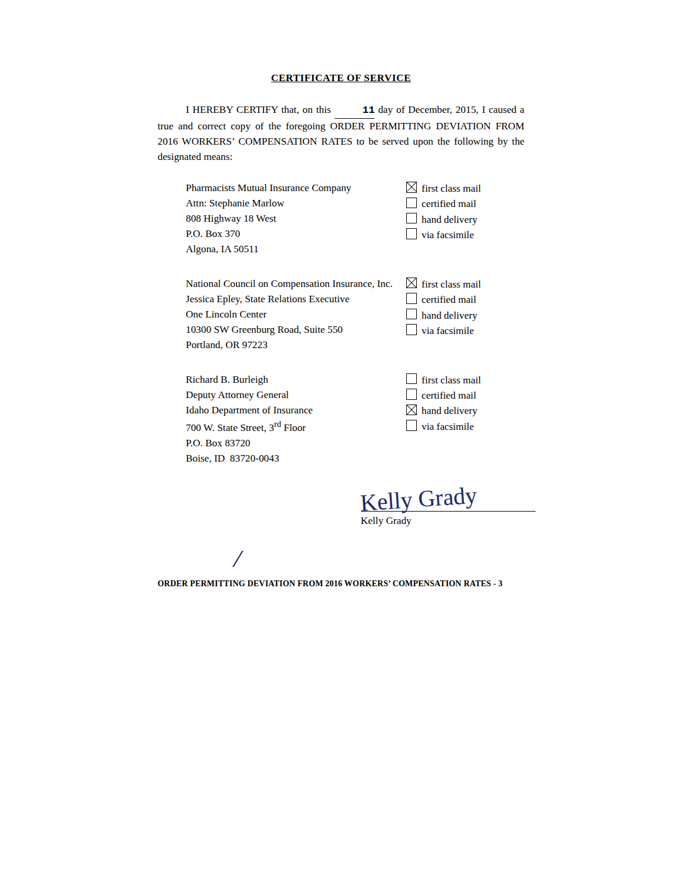CERTIFICATE OF SERVICE
I HEREBY CERTIFY that, on this 11 day of December, 2015, I caused a true and correct copy of the foregoing ORDER PERMITTING DEVIATION FROM 2016 WORKERS’ COMPENSATION RATES to be served upon the following by the designated means:
Pharmacists Mutual Insurance Company
Attn: Stephanie Marlow
808 Highway 18 West
P.O. Box 370
Algona, IA 50511
first class mail
certified mail
hand delivery
via facsimile
National Council on Compensation Insurance, Inc.
Jessica Epley, State Relations Executive
One Lincoln Center
10300 SW Greenburg Road, Suite 550
Portland, OR 97223
first class mail
certified mail
hand delivery
via facsimile
Richard B. Burleigh
Deputy Attorney General
Idaho Department of Insurance
700 W. State Street, 3rd Floor
P.O. Box 83720
Boise, ID 83720-0043
first class mail
certified mail
hand delivery
via facsimile
Kelly Grady
Kelly Grady
/
ORDER PERMITTING DEVIATION FROM 2016 WORKERS’ COMPENSATION RATES - 3